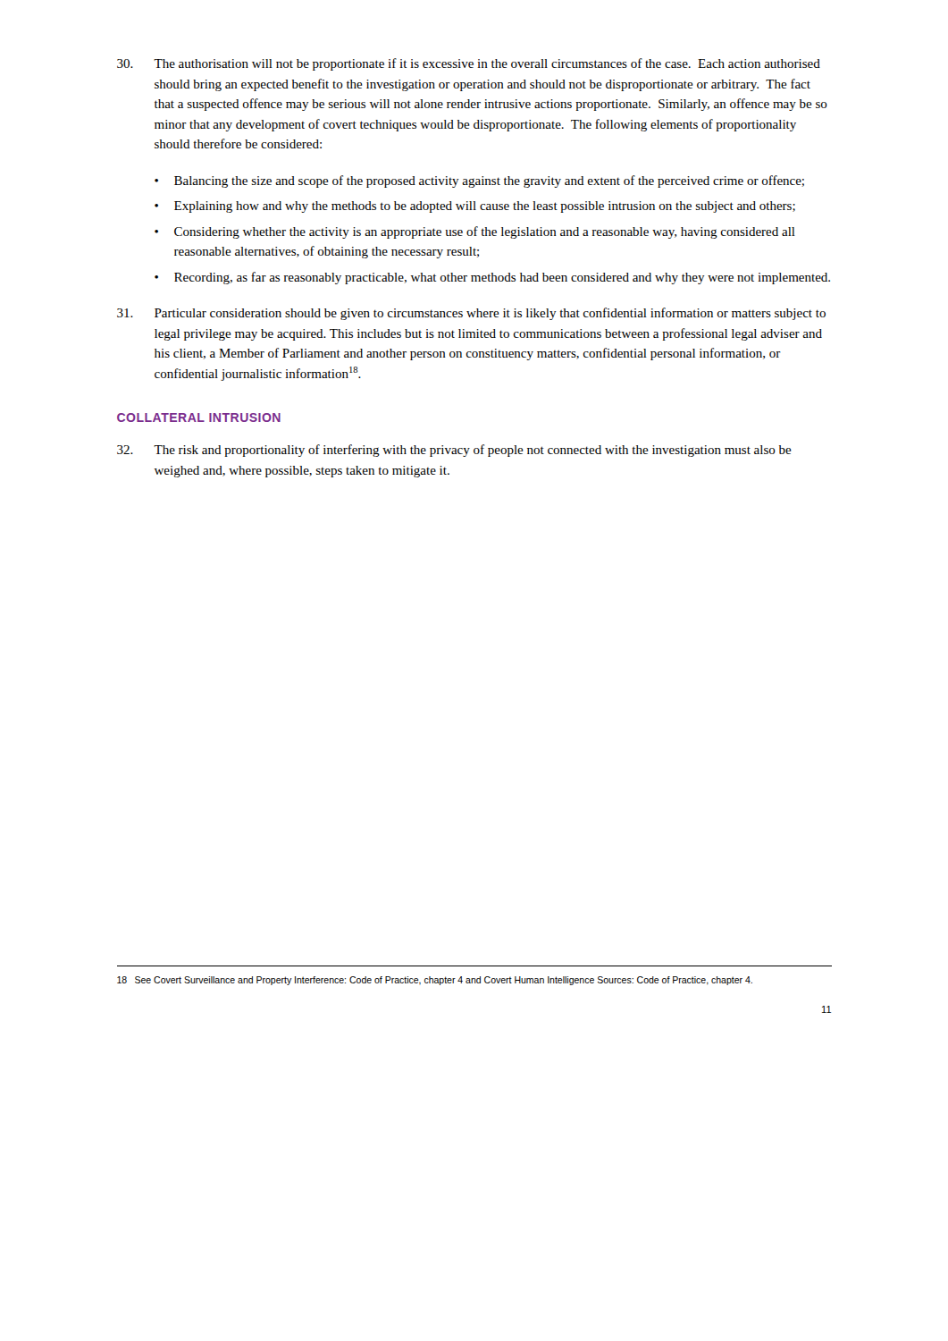30. The authorisation will not be proportionate if it is excessive in the overall circumstances of the case. Each action authorised should bring an expected benefit to the investigation or operation and should not be disproportionate or arbitrary. The fact that a suspected offence may be serious will not alone render intrusive actions proportionate. Similarly, an offence may be so minor that any development of covert techniques would be disproportionate. The following elements of proportionality should therefore be considered:
Balancing the size and scope of the proposed activity against the gravity and extent of the perceived crime or offence;
Explaining how and why the methods to be adopted will cause the least possible intrusion on the subject and others;
Considering whether the activity is an appropriate use of the legislation and a reasonable way, having considered all reasonable alternatives, of obtaining the necessary result;
Recording, as far as reasonably practicable, what other methods had been considered and why they were not implemented.
31. Particular consideration should be given to circumstances where it is likely that confidential information or matters subject to legal privilege may be acquired. This includes but is not limited to communications between a professional legal adviser and his client, a Member of Parliament and another person on constituency matters, confidential personal information, or confidential journalistic information18.
Collateral Intrusion
32. The risk and proportionality of interfering with the privacy of people not connected with the investigation must also be weighed and, where possible, steps taken to mitigate it.
18 See Covert Surveillance and Property Interference: Code of Practice, chapter 4 and Covert Human Intelligence Sources: Code of Practice, chapter 4.
11